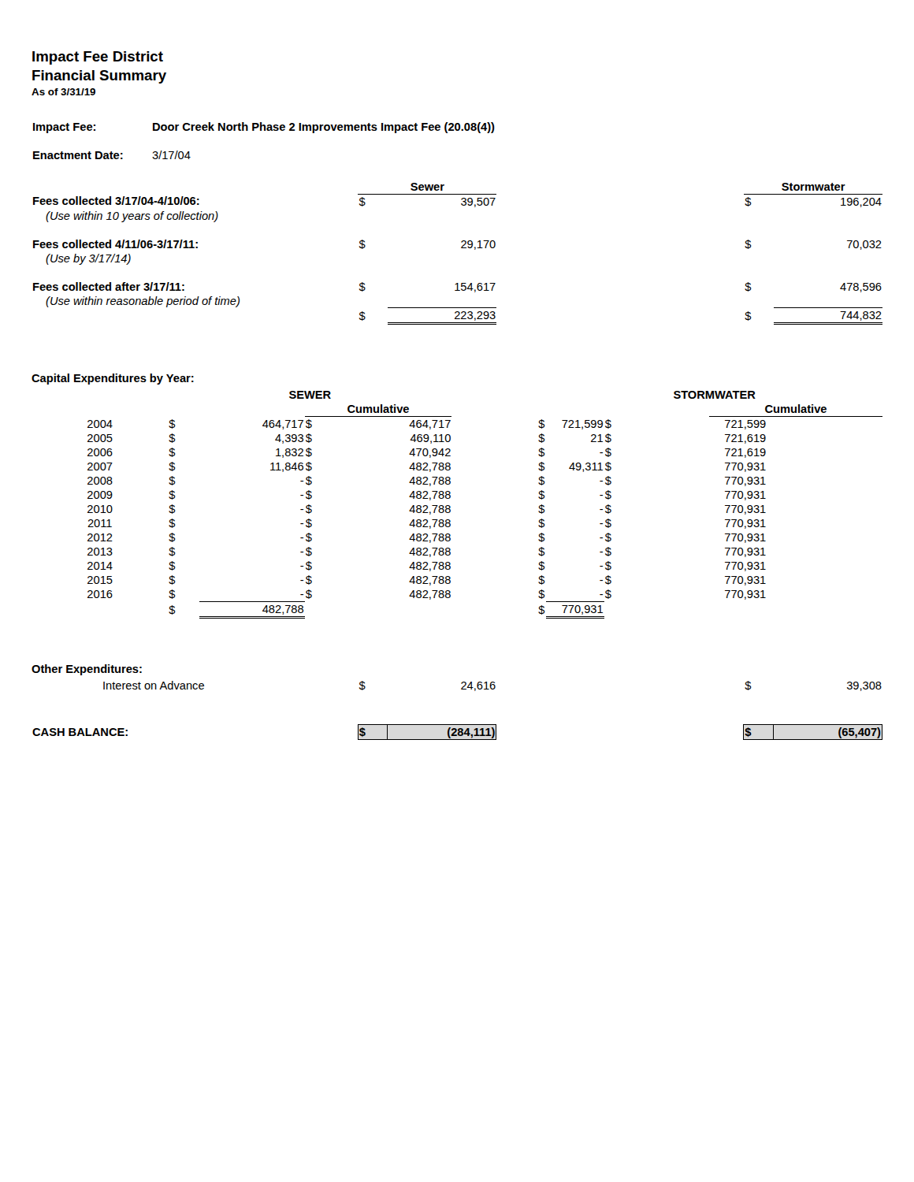Impact Fee District
Financial Summary
As of 3/31/19
| Impact Fee: | Door Creek North Phase 2 Improvements Impact Fee (20.08(4)) |
| Enactment Date: | 3/17/04 |
| | Sewer | | Stormwater |
| Fees collected 3/17/04-4/10/06: | $ | 39,507 | | $ | 196,204 |
| (Use within 10 years of collection) | | | | | |
| Fees collected 4/11/06-3/17/11: | $ | 29,170 | | $ | 70,032 |
| (Use by 3/17/14) | | | | | |
| Fees collected after 3/17/11: | $ | 154,617 | | $ | 478,596 |
| (Use within reasonable period of time) | | | | | |
| | $ | 223,293 | | $ | 744,832 |
Capital Expenditures by Year:
| | SEWER | | STORMWATER |
| | | Cumulative | | | Cumulative |
| 2004 | $ | 464,717 | $ | 464,717 | $ | 721,599 | $ | 721,599 |
| 2005 | $ | 4,393 | $ | 469,110 | $ | 21 | $ | 721,619 |
| 2006 | $ | 1,832 | $ | 470,942 | $ | - | $ | 721,619 |
| 2007 | $ | 11,846 | $ | 482,788 | $ | 49,311 | $ | 770,931 |
| 2008 | $ | - | $ | 482,788 | $ | - | $ | 770,931 |
| 2009 | $ | - | $ | 482,788 | $ | - | $ | 770,931 |
| 2010 | $ | - | $ | 482,788 | $ | - | $ | 770,931 |
| 2011 | $ | - | $ | 482,788 | $ | - | $ | 770,931 |
| 2012 | $ | - | $ | 482,788 | $ | - | $ | 770,931 |
| 2013 | $ | - | $ | 482,788 | $ | - | $ | 770,931 |
| 2014 | $ | - | $ | 482,788 | $ | - | $ | 770,931 |
| 2015 | $ | - | $ | 482,788 | $ | - | $ | 770,931 |
| 2016 | $ | - | $ | 482,788 | $ | - | $ | 770,931 |
| | $ | 482,788 | | | $ | 770,931 | | |
Other Expenditures:
| Interest on Advance | $ | 24,616 | | $ | 39,308 |
| CASH BALANCE: | $ | (284,111) | | $ | (65,407) |